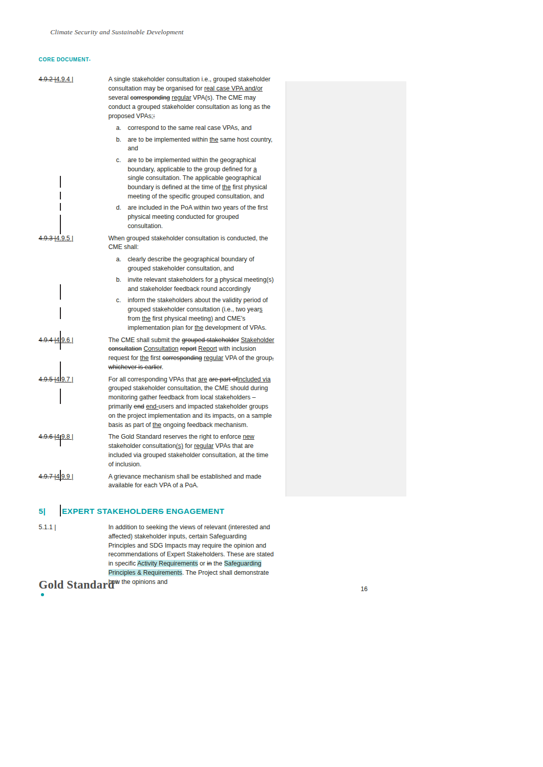Climate Security and Sustainable Development
CORE DOCUMENT-
4.9.2 |4.9.4 |
A single stakeholder consultation i.e., grouped stakeholder consultation may be organised for real case VPA and/or several corresponding regular VPA(s). The CME may conduct a grouped stakeholder consultation as long as the proposed VPAs;:
a.
correspond to the same real case VPAs, and
b.
are to be implemented within the same host country, and
c.
are to be implemented within the geographical boundary, applicable to the group defined for a single consultation. The applicable geographical boundary is defined at the time of the first physical meeting of the specific grouped consultation, and
d.
are included in the PoA within two years of the first physical meeting conducted for grouped consultation.
4.9.3 |4.9.5 |
When grouped stakeholder consultation is conducted, the CME shall:
a.
clearly describe the geographical boundary of grouped stakeholder consultation, and
b.
invite relevant stakeholders for a physical meeting(s) and stakeholder feedback round accordingly
c.
inform the stakeholders about the validity period of grouped stakeholder consultation (i.e., two years from the first physical meeting) and CME’s implementation plan for the development of VPAs.
4.9.4 |4.9.6 |
The CME shall submit the grouped stakeholder Stakeholder consultation Consultation report Report with inclusion request for the first corresponding regular VPA of the group, whichever is earlier.
4.9.5 |4.9.7 |
For all corresponding VPAs that are are part of included via grouped stakeholder consultation, the CME should during monitoring gather feedback from local stakeholders – primarily end end-users and impacted stakeholder groups on the project implementation and its impacts, on a sample basis as part of the ongoing feedback mechanism.
4.9.6 |4.9.8 |
The Gold Standard reserves the right to enforce new stakeholder consultation(s) for regular VPAs that are included via grouped stakeholder consultation, at the time of inclusion.
4.9.7 |4.9.9 |
A grievance mechanism shall be established and made available for each VPA of a PoA.
5| EXPERT STAKEHOLDERS ENGAGEMENT
5.1.1 |
In addition to seeking the views of relevant (interested and affected) stakeholder inputs, certain Safeguarding Principles and SDG Impacts may require the opinion and recommendations of Expert Stakeholders. These are stated in specific Activity Requirements or in the Safeguarding Principles & Requirements. The Project shall demonstrate how the opinions and
Gold Standard®
16